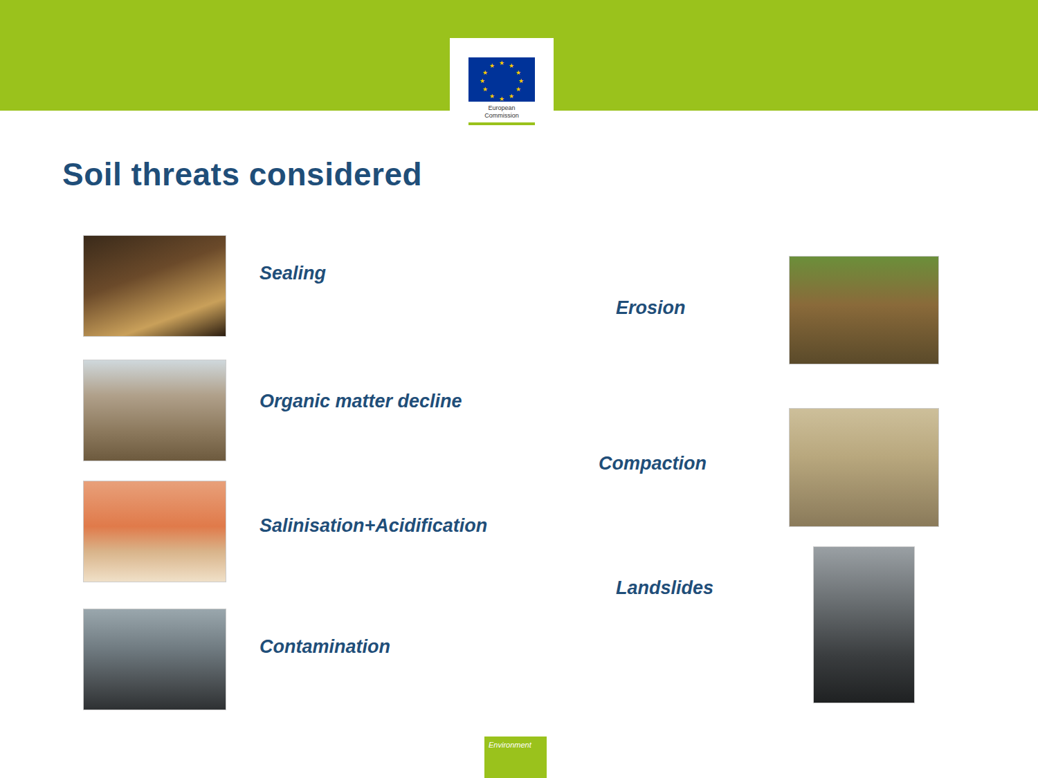★ ★ ★ ★ ★ ★ ★ ★ ★ ★ ★ ★
European
Commission
Soil threats considered
Sealing
Organic matter decline
Salinisation+Acidification
Contamination
Erosion
Compaction
Landslides
Environment